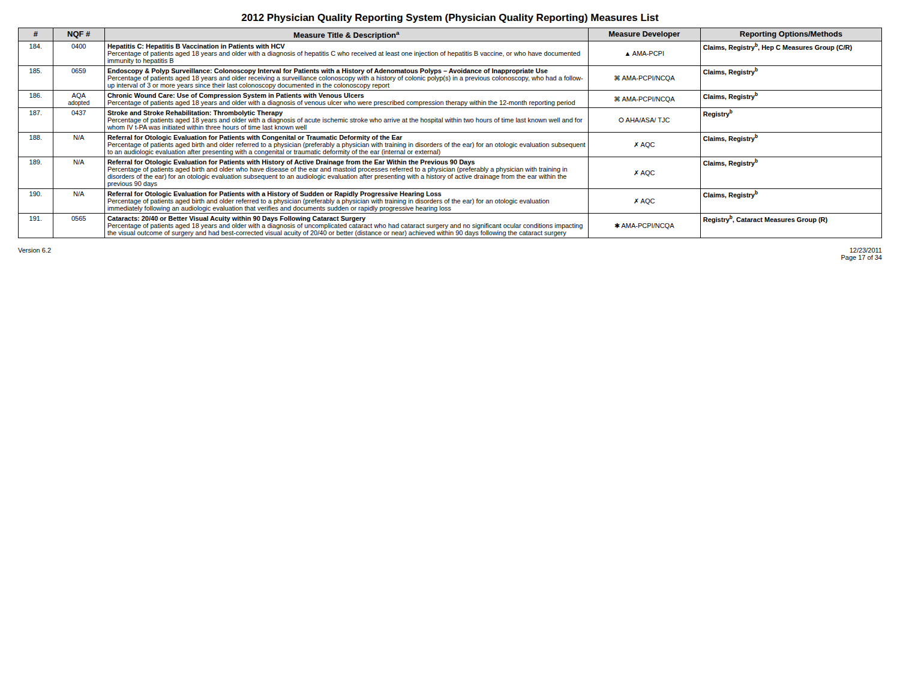2012 Physician Quality Reporting System (Physician Quality Reporting) Measures List
| # | NQF # | Measure Title & Description a | Measure Developer | Reporting Options/Methods |
| --- | --- | --- | --- | --- |
| 184. | 0400 | Hepatitis C: Hepatitis B Vaccination in Patients with HCV Percentage of patients aged 18 years and older with a diagnosis of hepatitis C who received at least one injection of hepatitis B vaccine, or who have documented immunity to hepatitis B | ▲ AMA-PCPI | Claims, Registry b , Hep C Measures Group (C/R) |
| 185. | 0659 | Endoscopy & Polyp Surveillance: Colonoscopy Interval for Patients with a History of Adenomatous Polyps – Avoidance of Inappropriate Use Percentage of patients aged 18 years and older receiving a surveillance colonoscopy with a history of colonic polyp(s) in a previous colonoscopy, who had a follow-up interval of 3 or more years since their last colonoscopy documented in the colonoscopy report | ⌘ AMA-PCPI/NCQA | Claims, Registry b |
| 186. | AQA adopted | Chronic Wound Care: Use of Compression System in Patients with Venous Ulcers Percentage of patients aged 18 years and older with a diagnosis of venous ulcer who were prescribed compression therapy within the 12-month reporting period | ⌘ AMA-PCPI/NCQA | Claims, Registry b |
| 187. | 0437 | Stroke and Stroke Rehabilitation: Thrombolytic Therapy Percentage of patients aged 18 years and older with a diagnosis of acute ischemic stroke who arrive at the hospital within two hours of time last known well and for whom IV t-PA was initiated within three hours of time last known well | ⭘ AHA/ASA/ TJC | Registry b |
| 188. | N/A | Referral for Otologic Evaluation for Patients with Congenital or Traumatic Deformity of the Ear Percentage of patients aged birth and older referred to a physician (preferably a physician with training in disorders of the ear) for an otologic evaluation subsequent to an audiologic evaluation after presenting with a congenital or traumatic deformity of the ear (internal or external) | ✗ AQC | Claims, Registry b |
| 189. | N/A | Referral for Otologic Evaluation for Patients with History of Active Drainage from the Ear Within the Previous 90 Days Percentage of patients aged birth and older who have disease of the ear and mastoid processes referred to a physician (preferably a physician with training in disorders of the ear) for an otologic evaluation subsequent to an audiologic evaluation after presenting with a history of active drainage from the ear within the previous 90 days | ✗ AQC | Claims, Registry b |
| 190. | N/A | Referral for Otologic Evaluation for Patients with a History of Sudden or Rapidly Progressive Hearing Loss Percentage of patients aged birth and older referred to a physician (preferably a physician with training in disorders of the ear) for an otologic evaluation immediately following an audiologic evaluation that verifies and documents sudden or rapidly progressive hearing loss | ✗ AQC | Claims, Registry b |
| 191. | 0565 | Cataracts: 20/40 or Better Visual Acuity within 90 Days Following Cataract Surgery Percentage of patients aged 18 years and older with a diagnosis of uncomplicated cataract who had cataract surgery and no significant ocular conditions impacting the visual outcome of surgery and had best-corrected visual acuity of 20/40 or better (distance or near) achieved within 90 days following the cataract surgery | ✱ AMA-PCPI/NCQA | Registry b , Cataract Measures Group (R) |
Version 6.2
12/23/2011
Page 17 of 34